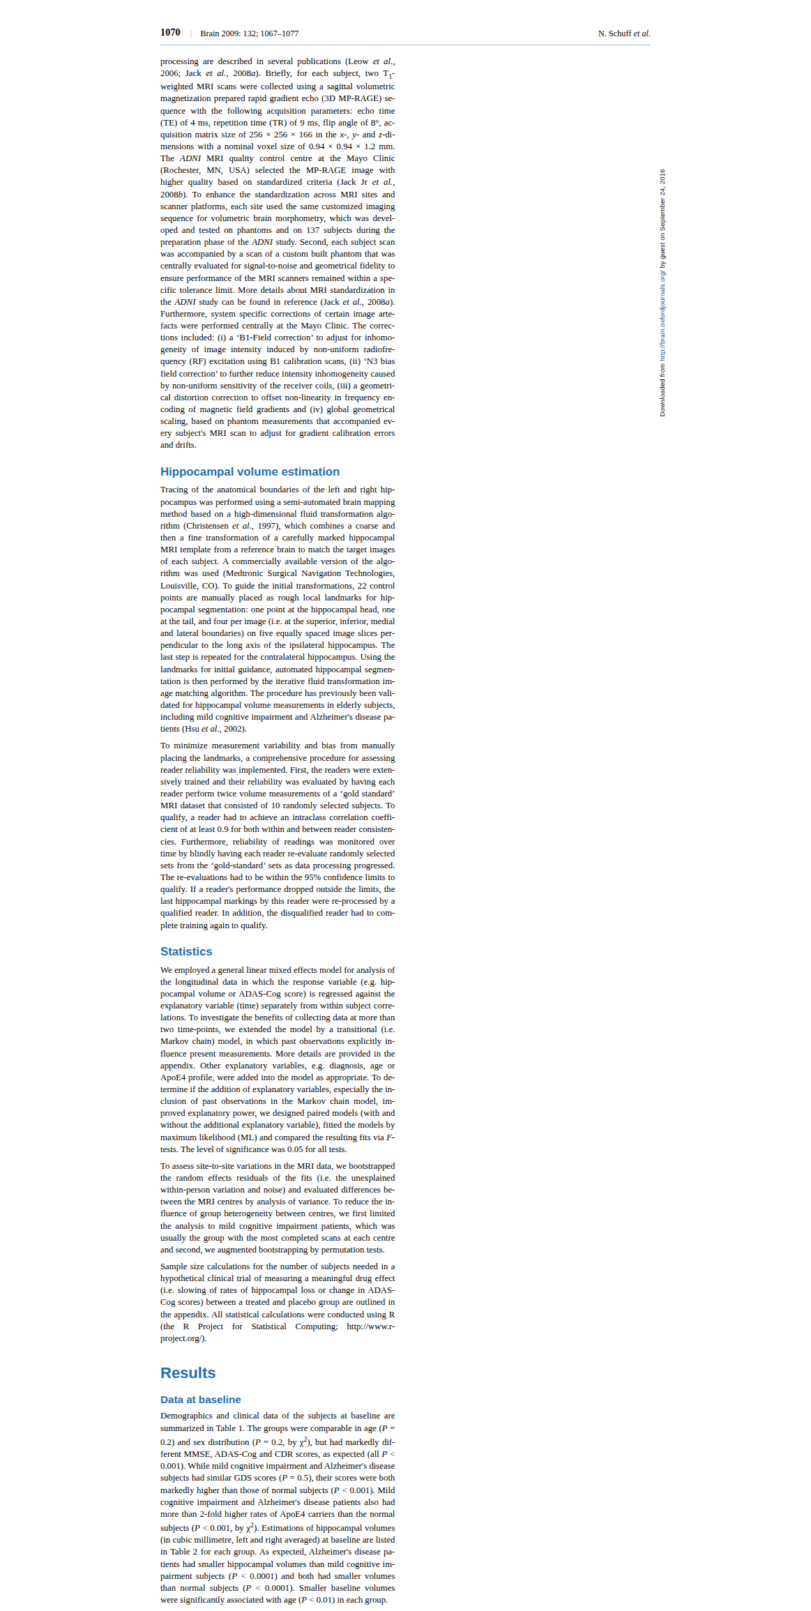1070 | Brain 2009: 132; 1067–1077 N. Schuff et al.
Downloaded from http://brain.oxfordjournals.org/ by guest on September 24, 2016
processing are described in several publications (Leow et al., 2006; Jack et al., 2008a). Briefly, for each subject, two T1-weighted MRI scans were collected using a sagittal volumetric magnetization prepared rapid gradient echo (3D MP-RAGE) sequence with the following acquisition parameters: echo time (TE) of 4 ms, repetition time (TR) of 9 ms, flip angle of 8°, acquisition matrix size of 256 × 256 × 166 in the x-, y- and z-dimensions with a nominal voxel size of 0.94 × 0.94 × 1.2 mm. The ADNI MRI quality control centre at the Mayo Clinic (Rochester, MN, USA) selected the MP-RAGE image with higher quality based on standardized criteria (Jack Jr et al., 2008b). To enhance the standardization across MRI sites and scanner platforms, each site used the same customized imaging sequence for volumetric brain morphometry, which was developed and tested on phantoms and on 137 subjects during the preparation phase of the ADNI study. Second, each subject scan was accompanied by a scan of a custom built phantom that was centrally evaluated for signal-to-noise and geometrical fidelity to ensure performance of the MRI scanners remained within a specific tolerance limit. More details about MRI standardization in the ADNI study can be found in reference (Jack et al., 2008a). Furthermore, system specific corrections of certain image artefacts were performed centrally at the Mayo Clinic. The corrections included: (i) a ‘B1-Field correction’ to adjust for inhomogeneity of image intensity induced by non-uniform radiofrequency (RF) excitation using B1 calibration scans, (ii) ‘N3 bias field correction’ to further reduce intensity inhomogeneity caused by non-uniform sensitivity of the receiver coils, (iii) a geometrical distortion correction to offset non-linearity in frequency encoding of magnetic field gradients and (iv) global geometrical scaling, based on phantom measurements that accompanied every subject's MRI scan to adjust for gradient calibration errors and drifts.
Hippocampal volume estimation
Tracing of the anatomical boundaries of the left and right hippocampus was performed using a semi-automated brain mapping method based on a high-dimensional fluid transformation algorithm (Christensen et al., 1997), which combines a coarse and then a fine transformation of a carefully marked hippocampal MRI template from a reference brain to match the target images of each subject. A commercially available version of the algorithm was used (Medtronic Surgical Navigation Technologies, Louisville, CO). To guide the initial transformations, 22 control points are manually placed as rough local landmarks for hippocampal segmentation: one point at the hippocampal head, one at the tail, and four per image (i.e. at the superior, inferior, medial and lateral boundaries) on five equally spaced image slices perpendicular to the long axis of the ipsilateral hippocampus. The last step is repeated for the contralateral hippocampus. Using the landmarks for initial guidance, automated hippocampal segmentation is then performed by the iterative fluid transformation image matching algorithm. The procedure has previously been validated for hippocampal volume measurements in elderly subjects, including mild cognitive impairment and Alzheimer's disease patients (Hsu et al., 2002).
To minimize measurement variability and bias from manually placing the landmarks, a comprehensive procedure for assessing reader reliability was implemented. First, the readers were extensively trained and their reliability was evaluated by having each reader perform twice volume measurements of a ‘gold standard’ MRI dataset that consisted of 10 randomly selected subjects. To qualify, a reader had to achieve an intraclass correlation coefficient of at least 0.9 for both within and between reader consistencies. Furthermore, reliability of readings was monitored over time by blindly having each reader re-evaluate randomly selected sets from the ‘gold-standard’ sets as data processing progressed. The re-evaluations had to be within the 95% confidence limits to qualify. If a reader's performance dropped outside the limits, the last hippocampal markings by this reader were re-processed by a qualified reader. In addition, the disqualified reader had to complete training again to qualify.
Statistics
We employed a general linear mixed effects model for analysis of the longitudinal data in which the response variable (e.g. hippocampal volume or ADAS-Cog score) is regressed against the explanatory variable (time) separately from within subject correlations. To investigate the benefits of collecting data at more than two time-points, we extended the model by a transitional (i.e. Markov chain) model, in which past observations explicitly influence present measurements. More details are provided in the appendix. Other explanatory variables, e.g. diagnosis, age or ApoE4 profile, were added into the model as appropriate. To determine if the addition of explanatory variables, especially the inclusion of past observations in the Markov chain model, improved explanatory power, we designed paired models (with and without the additional explanatory variable), fitted the models by maximum likelihood (ML) and compared the resulting fits via F-tests. The level of significance was 0.05 for all tests.
To assess site-to-site variations in the MRI data, we bootstrapped the random effects residuals of the fits (i.e. the unexplained within-person variation and noise) and evaluated differences between the MRI centres by analysis of variance. To reduce the influence of group heterogeneity between centres, we first limited the analysis to mild cognitive impairment patients, which was usually the group with the most completed scans at each centre and second, we augmented bootstrapping by permutation tests.
Sample size calculations for the number of subjects needed in a hypothetical clinical trial of measuring a meaningful drug effect (i.e. slowing of rates of hippocampal loss or change in ADAS-Cog scores) between a treated and placebo group are outlined in the appendix. All statistical calculations were conducted using R (the R Project for Statistical Computing; http://www.r-project.org/).
Results
Data at baseline
Demographics and clinical data of the subjects at baseline are summarized in Table 1. The groups were comparable in age (P = 0.2) and sex distribution (P = 0.2, by χ2), but had markedly different MMSE, ADAS-Cog and CDR scores, as expected (all P < 0.001). While mild cognitive impairment and Alzheimer's disease subjects had similar GDS scores (P = 0.5), their scores were both markedly higher than those of normal subjects (P < 0.001). Mild cognitive impairment and Alzheimer's disease patients also had more than 2-fold higher rates of ApoE4 carriers than the normal subjects (P < 0.001, by χ2). Estimations of hippocampal volumes (in cubic millimetre, left and right averaged) at baseline are listed in Table 2 for each group. As expected, Alzheimer's disease patients had smaller hippocampal volumes than mild cognitive impairment subjects (P < 0.0001) and both had smaller volumes than normal subjects (P < 0.0001). Smaller baseline volumes were significantly associated with age (P < 0.01) in each group.